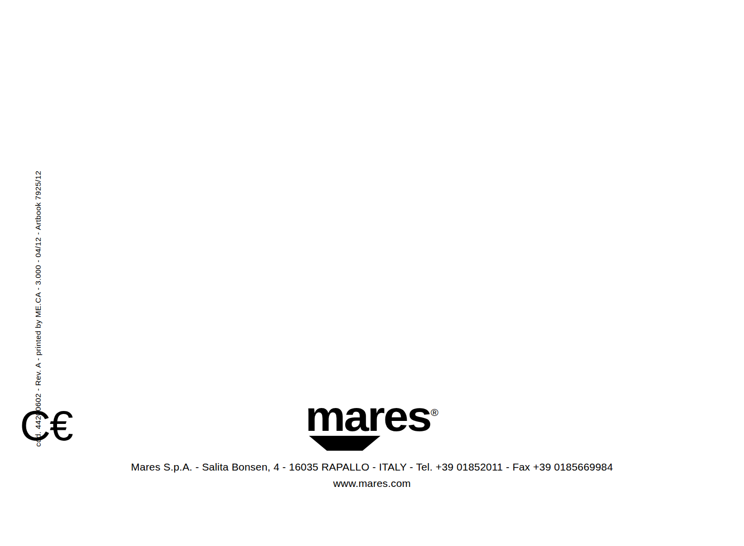C€
cod. 44200602 - Rev. A - printed by ME.CA - 3.000 - 04/12 - Artbook 7925/12
mares®
Mares S.p.A. - Salita Bonsen, 4 - 16035 RAPALLO - ITALY - Tel. +39 01852011 - Fax +39 0185669984
www.mares.com